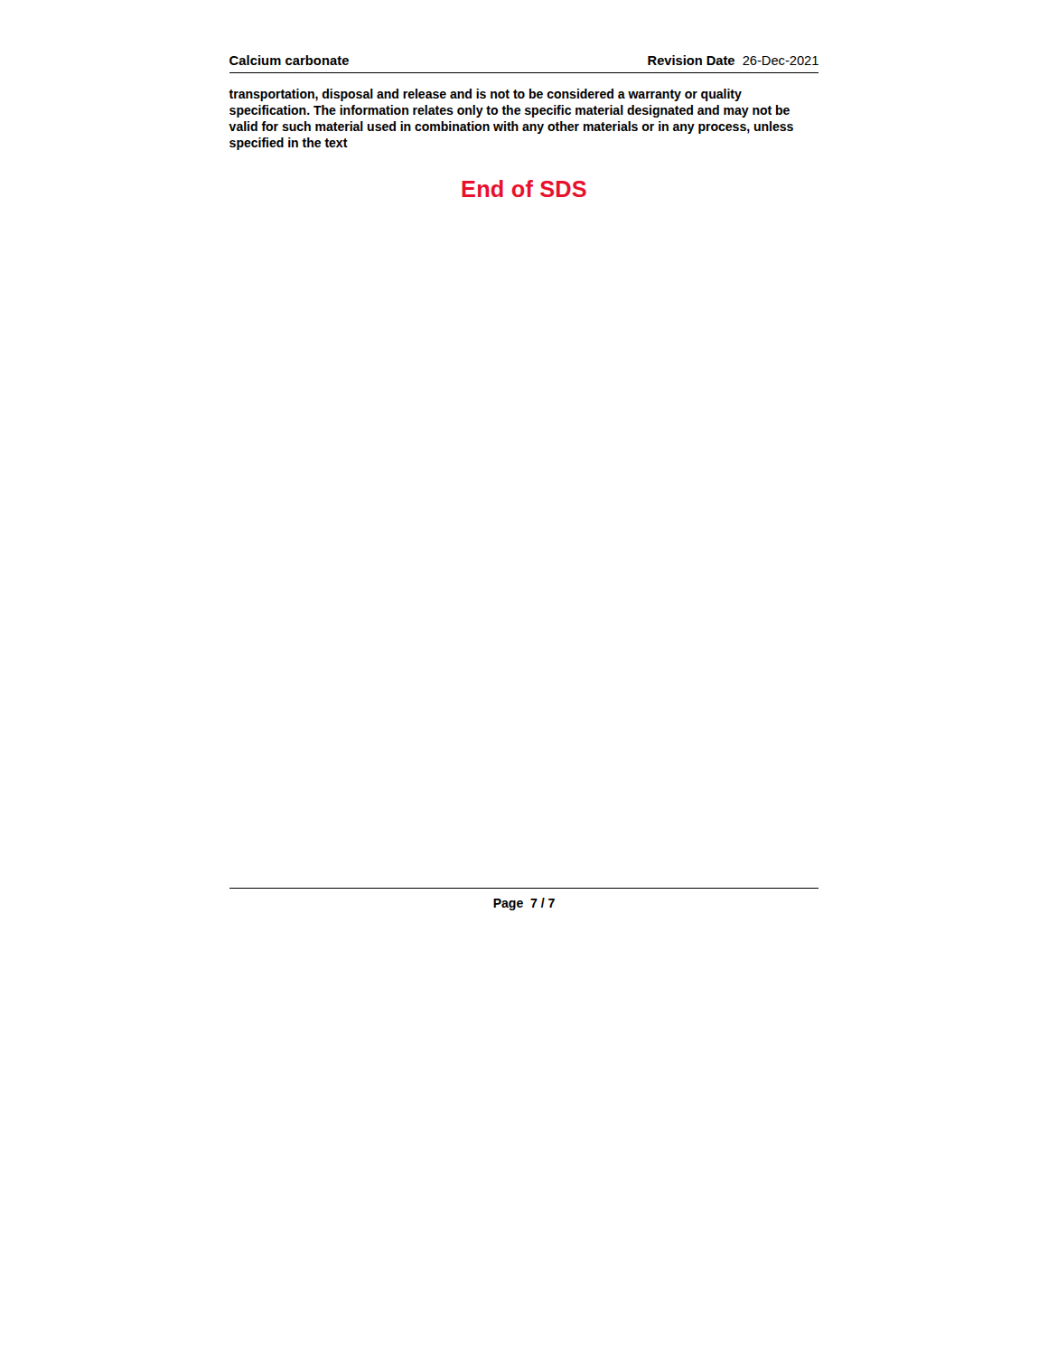Calcium carbonate
Revision Date 26-Dec-2021
transportation, disposal and release and is not to be considered a warranty or quality specification. The information relates only to the specific material designated and may not be valid for such material used in combination with any other materials or in any process, unless specified in the text
End of SDS
Page 7 / 7